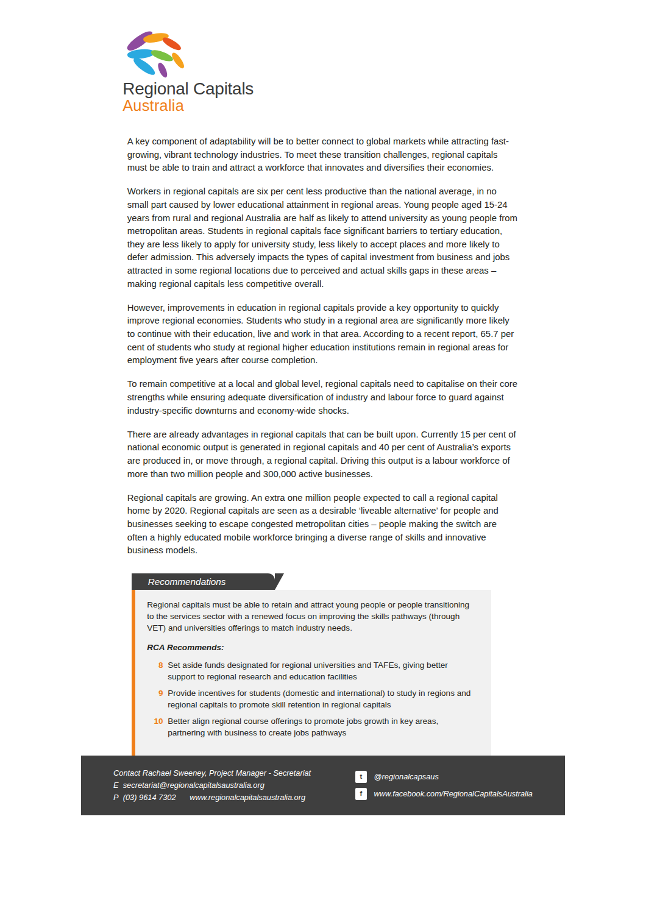Regional Capitals
Australia
A key component of adaptability will be to better connect to global markets while attracting fast-growing, vibrant technology industries. To meet these transition challenges, regional capitals must be able to train and attract a workforce that innovates and diversifies their economies.
Workers in regional capitals are six per cent less productive than the national average, in no small part caused by lower educational attainment in regional areas. Young people aged 15-24 years from rural and regional Australia are half as likely to attend university as young people from metropolitan areas. Students in regional capitals face significant barriers to tertiary education, they are less likely to apply for university study, less likely to accept places and more likely to defer admission. This adversely impacts the types of capital investment from business and jobs attracted in some regional locations due to perceived and actual skills gaps in these areas –making regional capitals less competitive overall.
However, improvements in education in regional capitals provide a key opportunity to quickly improve regional economies. Students who study in a regional area are significantly more likely to continue with their education, live and work in that area. According to a recent report, 65.7 per cent of students who study at regional higher education institutions remain in regional areas for employment five years after course completion.
To remain competitive at a local and global level, regional capitals need to capitalise on their core strengths while ensuring adequate diversification of industry and labour force to guard against industry-specific downturns and economy-wide shocks.
There are already advantages in regional capitals that can be built upon. Currently 15 per cent of national economic output is generated in regional capitals and 40 per cent of Australia’s exports are produced in, or move through, a regional capital. Driving this output is a labour workforce of more than two million people and 300,000 active businesses.
Regional capitals are growing. An extra one million people expected to call a regional capital home by 2020. Regional capitals are seen as a desirable ‘liveable alternative’ for people and businesses seeking to escape congested metropolitan cities – people making the switch are often a highly educated mobile workforce bringing a diverse range of skills and innovative business models.
Recommendations
Regional capitals must be able to retain and attract young people or people transitioning to the services sector with a renewed focus on improving the skills pathways (through VET) and universities offerings to match industry needs.
RCA Recommends:
Set aside funds designated for regional universities and TAFEs, giving better support to regional research and education facilities
Provide incentives for students (domestic and international) to study in regions and regional capitals to promote skill retention in regional capitals
Better align regional course offerings to promote jobs growth in key areas, partnering with business to create jobs pathways
Contact Rachael Sweeney, Project Manager - Secretariat
E secretariat@regionalcapitalsaustralia.org
P (03) 9614 7302 www.regionalcapitalsaustralia.org
t@regionalcapsaus
fwww.facebook.com/RegionalCapitalsAustralia